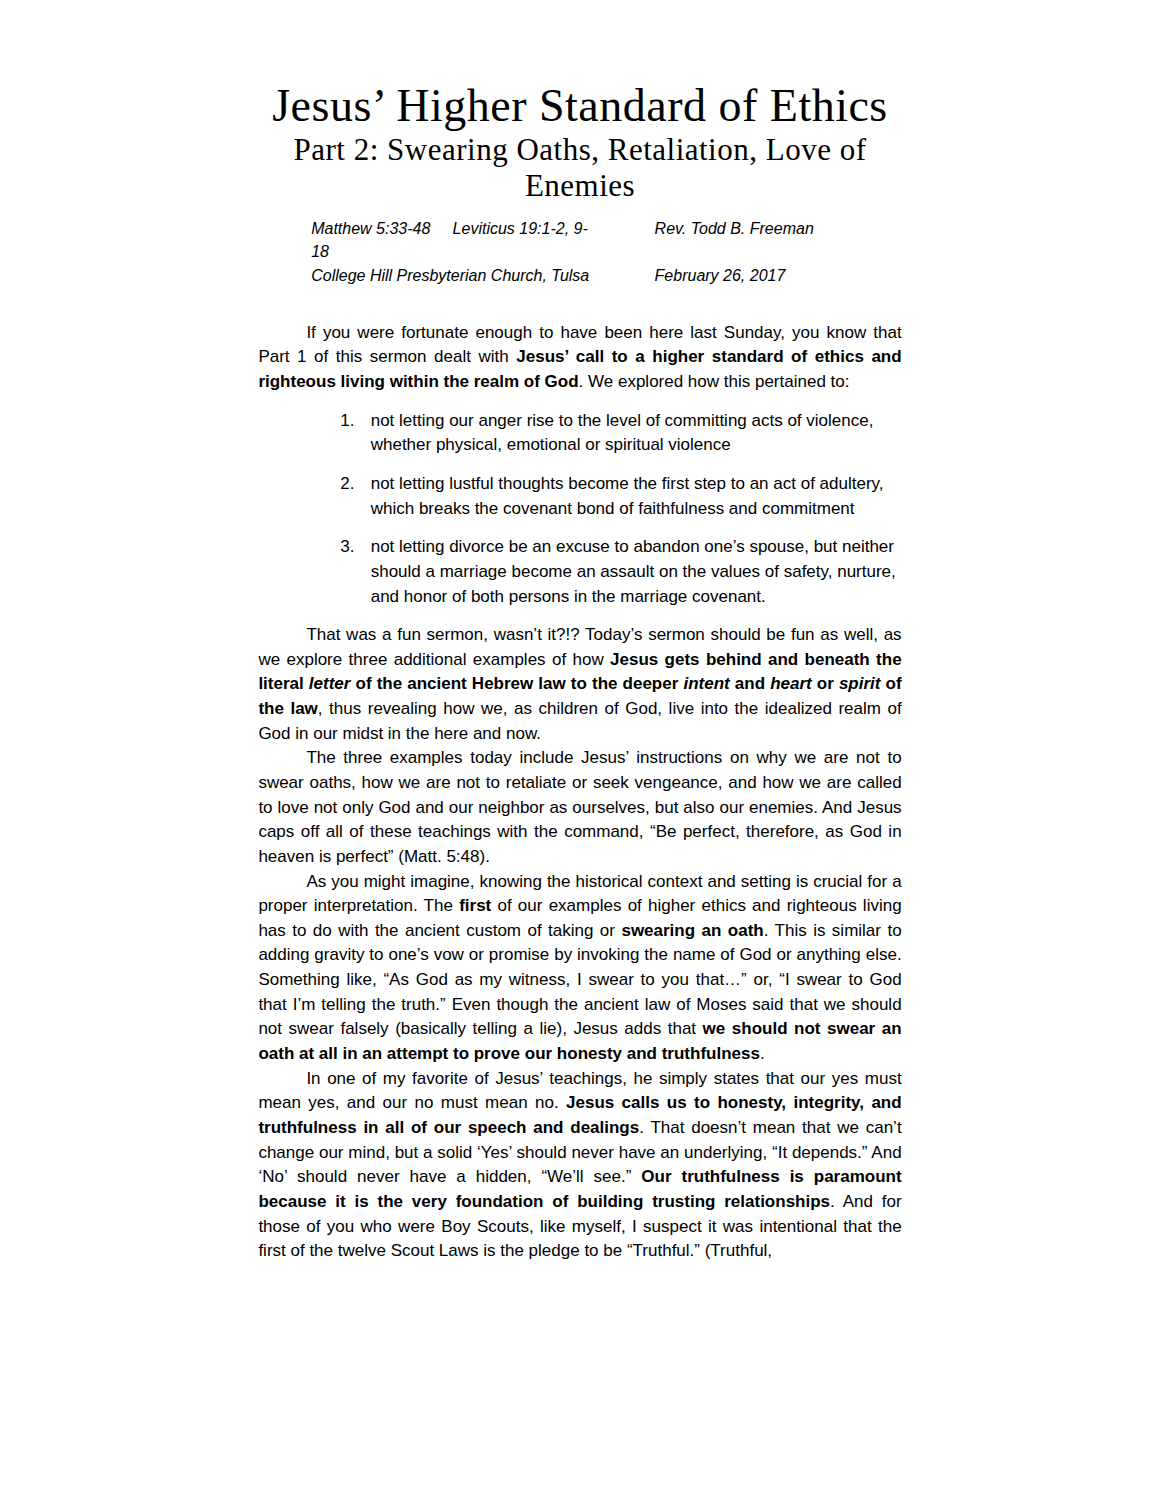Jesus’ Higher Standard of Ethics
Part 2: Swearing Oaths, Retaliation, Love of Enemies
Matthew 5:33-48 Leviticus 19:1-2, 9-18
Rev. Todd B. Freeman
College Hill Presbyterian Church, Tulsa
February 26, 2017
If you were fortunate enough to have been here last Sunday, you know that Part 1 of this sermon dealt with Jesus’ call to a higher standard of ethics and righteous living within the realm of God. We explored how this pertained to:
not letting our anger rise to the level of committing acts of violence, whether physical, emotional or spiritual violence
not letting lustful thoughts become the first step to an act of adultery, which breaks the covenant bond of faithfulness and commitment
not letting divorce be an excuse to abandon one’s spouse, but neither should a marriage become an assault on the values of safety, nurture, and honor of both persons in the marriage covenant.
That was a fun sermon, wasn’t it?!? Today’s sermon should be fun as well, as we explore three additional examples of how Jesus gets behind and beneath the literal letter of the ancient Hebrew law to the deeper intent and heart or spirit of the law, thus revealing how we, as children of God, live into the idealized realm of God in our midst in the here and now.
The three examples today include Jesus’ instructions on why we are not to swear oaths, how we are not to retaliate or seek vengeance, and how we are called to love not only God and our neighbor as ourselves, but also our enemies. And Jesus caps off all of these teachings with the command, “Be perfect, therefore, as God in heaven is perfect” (Matt. 5:48).
As you might imagine, knowing the historical context and setting is crucial for a proper interpretation. The first of our examples of higher ethics and righteous living has to do with the ancient custom of taking or swearing an oath. This is similar to adding gravity to one’s vow or promise by invoking the name of God or anything else. Something like, “As God as my witness, I swear to you that…” or, “I swear to God that I’m telling the truth.” Even though the ancient law of Moses said that we should not swear falsely (basically telling a lie), Jesus adds that we should not swear an oath at all in an attempt to prove our honesty and truthfulness.
In one of my favorite of Jesus’ teachings, he simply states that our yes must mean yes, and our no must mean no. Jesus calls us to honesty, integrity, and truthfulness in all of our speech and dealings. That doesn’t mean that we can’t change our mind, but a solid ‘Yes’ should never have an underlying, “It depends.” And ‘No’ should never have a hidden, “We’ll see.” Our truthfulness is paramount because it is the very foundation of building trusting relationships. And for those of you who were Boy Scouts, like myself, I suspect it was intentional that the first of the twelve Scout Laws is the pledge to be “Truthful.” (Truthful,